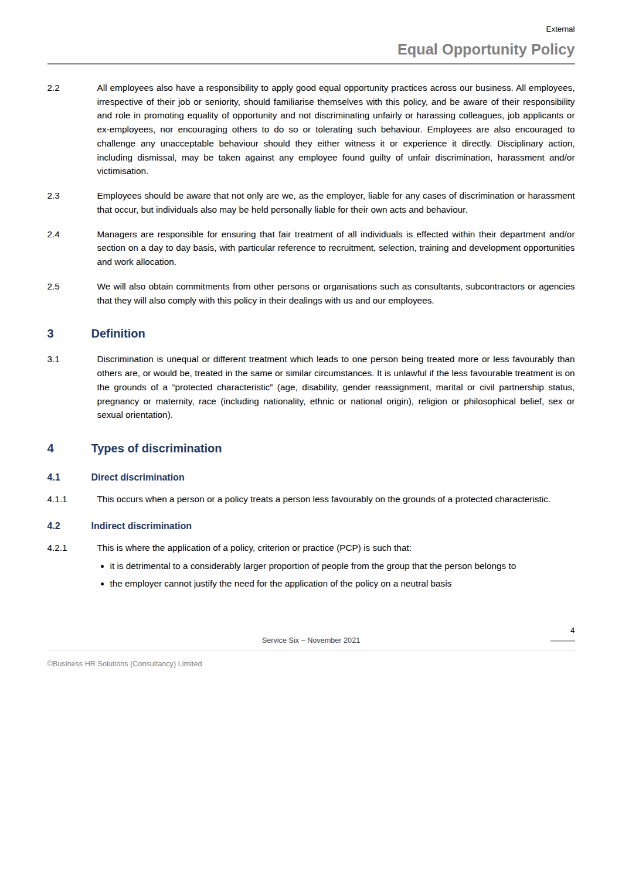External
Equal Opportunity Policy
2.2
All employees also have a responsibility to apply good equal opportunity practices across our business. All employees, irrespective of their job or seniority, should familiarise themselves with this policy, and be aware of their responsibility and role in promoting equality of opportunity and not discriminating unfairly or harassing colleagues, job applicants or ex-employees, nor encouraging others to do so or tolerating such behaviour. Employees are also encouraged to challenge any unacceptable behaviour should they either witness it or experience it directly. Disciplinary action, including dismissal, may be taken against any employee found guilty of unfair discrimination, harassment and/or victimisation.
2.3
Employees should be aware that not only are we, as the employer, liable for any cases of discrimination or harassment that occur, but individuals also may be held personally liable for their own acts and behaviour.
2.4
Managers are responsible for ensuring that fair treatment of all individuals is effected within their department and/or section on a day to day basis, with particular reference to recruitment, selection, training and development opportunities and work allocation.
2.5
We will also obtain commitments from other persons or organisations such as consultants, subcontractors or agencies that they will also comply with this policy in their dealings with us and our employees.
3 Definition
3.1
Discrimination is unequal or different treatment which leads to one person being treated more or less favourably than others are, or would be, treated in the same or similar circumstances. It is unlawful if the less favourable treatment is on the grounds of a “protected characteristic” (age, disability, gender reassignment, marital or civil partnership status, pregnancy or maternity, race (including nationality, ethnic or national origin), religion or philosophical belief, sex or sexual orientation).
4 Types of discrimination
4.1 Direct discrimination
4.1.1
This occurs when a person or a policy treats a person less favourably on the grounds of a protected characteristic.
4.2 Indirect discrimination
4.2.1
This is where the application of a policy, criterion or practice (PCP) is such that:
it is detrimental to a considerably larger proportion of people from the group that the person belongs to
the employer cannot justify the need for the application of the policy on a neutral basis
4
Service Six – November 2021
©Business HR Solutions (Consultancy) Limited